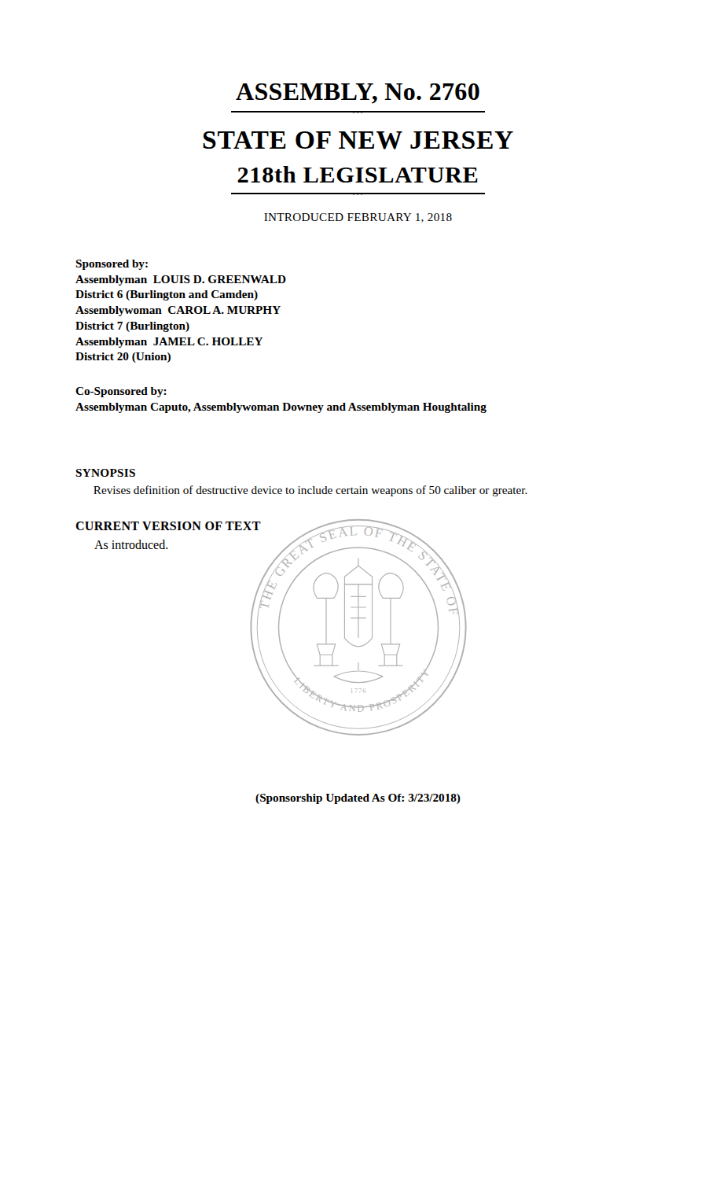ASSEMBLY, No. 2760
•••
STATE OF NEW JERSEY
218th LEGISLATURE
•••
INTRODUCED FEBRUARY 1, 2018
Sponsored by:
Assemblyman LOUIS D. GREENWALD
District 6 (Burlington and Camden)
Assemblywoman CAROL A. MURPHY
District 7 (Burlington)
Assemblyman JAMEL C. HOLLEY
District 20 (Union)
Co-Sponsored by:
Assemblyman Caputo, Assemblywoman Downey and Assemblyman Houghtaling
SYNOPSIS
Revises definition of destructive device to include certain weapons of 50 caliber or greater.
CURRENT VERSION OF TEXT
As introduced.
THE GREAT SEAL OF THE STATE OF NEW JERSEY LIBERTY AND PROSPERITY 1776
(Sponsorship Updated As Of: 3/23/2018)